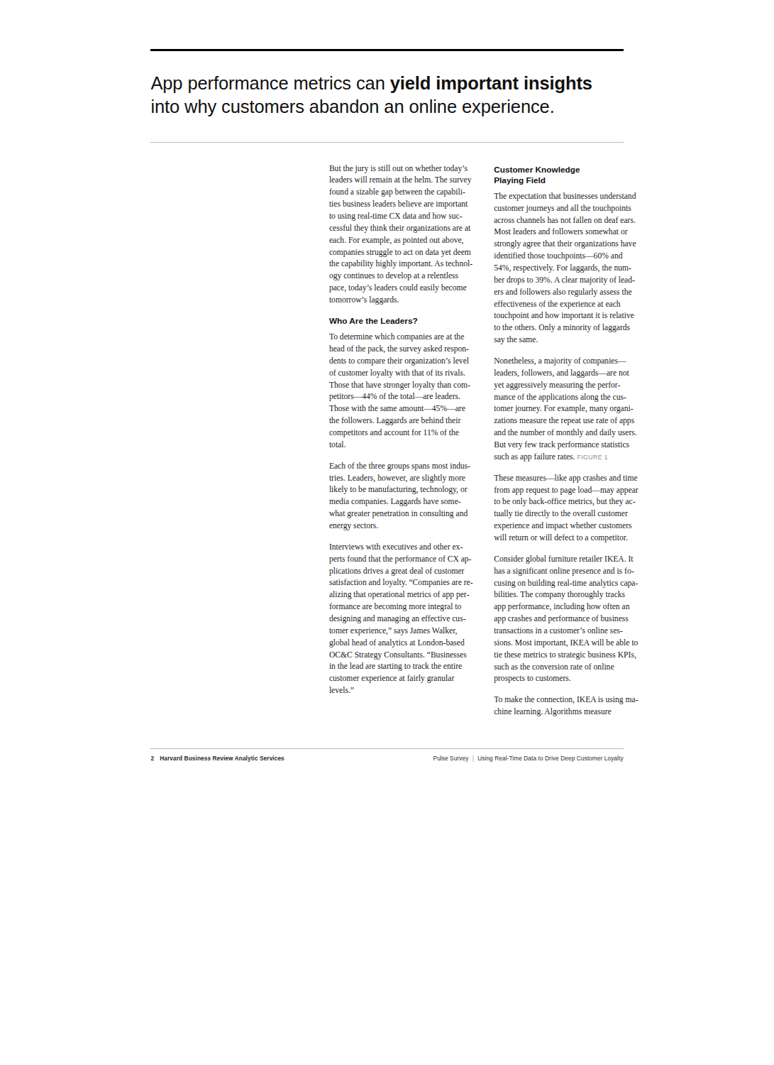App performance metrics can yield important insights into why customers abandon an online experience.
But the jury is still out on whether today’s leaders will remain at the helm. The survey found a sizable gap between the capabilities business leaders believe are important to using real-time CX data and how successful they think their organizations are at each. For example, as pointed out above, companies struggle to act on data yet deem the capability highly important. As technology continues to develop at a relentless pace, today’s leaders could easily become tomorrow’s laggards.
Who Are the Leaders?
To determine which companies are at the head of the pack, the survey asked respondents to compare their organization’s level of customer loyalty with that of its rivals. Those that have stronger loyalty than competitors—44% of the total—are leaders. Those with the same amount—45%—are the followers. Laggards are behind their competitors and account for 11% of the total.
Each of the three groups spans most industries. Leaders, however, are slightly more likely to be manufacturing, technology, or media companies. Laggards have somewhat greater penetration in consulting and energy sectors.
Interviews with executives and other experts found that the performance of CX applications drives a great deal of customer satisfaction and loyalty. “Companies are realizing that operational metrics of app performance are becoming more integral to designing and managing an effective customer experience,” says James Walker, global head of analytics at London-based OC&C Strategy Consultants. “Businesses in the lead are starting to track the entire customer experience at fairly granular levels.”
Customer Knowledge
Playing Field
The expectation that businesses understand customer journeys and all the touchpoints across channels has not fallen on deaf ears. Most leaders and followers somewhat or strongly agree that their organizations have identified those touchpoints—60% and 54%, respectively. For laggards, the number drops to 39%. A clear majority of leaders and followers also regularly assess the effectiveness of the experience at each touchpoint and how important it is relative to the others. Only a minority of laggards say the same.
Nonetheless, a majority of companies—leaders, followers, and laggards—are not yet aggressively measuring the performance of the applications along the customer journey. For example, many organizations measure the repeat use rate of apps and the number of monthly and daily users. But very few track performance statistics such as app failure rates. FIGURE 1
These measures—like app crashes and time from app request to page load—may appear to be only back-office metrics, but they actually tie directly to the overall customer experience and impact whether customers will return or will defect to a competitor.
Consider global furniture retailer IKEA. It has a significant online presence and is focusing on building real-time analytics capabilities. The company thoroughly tracks app performance, including how often an app crashes and performance of business transactions in a customer’s online sessions. Most important, IKEA will be able to tie these metrics to strategic business KPIs, such as the conversion rate of online prospects to customers.
To make the connection, IKEA is using machine learning. Algorithms measure
2 Harvard Business Review Analytic Services
Pulse Survey|Using Real-Time Data to Drive Deep Customer Loyalty